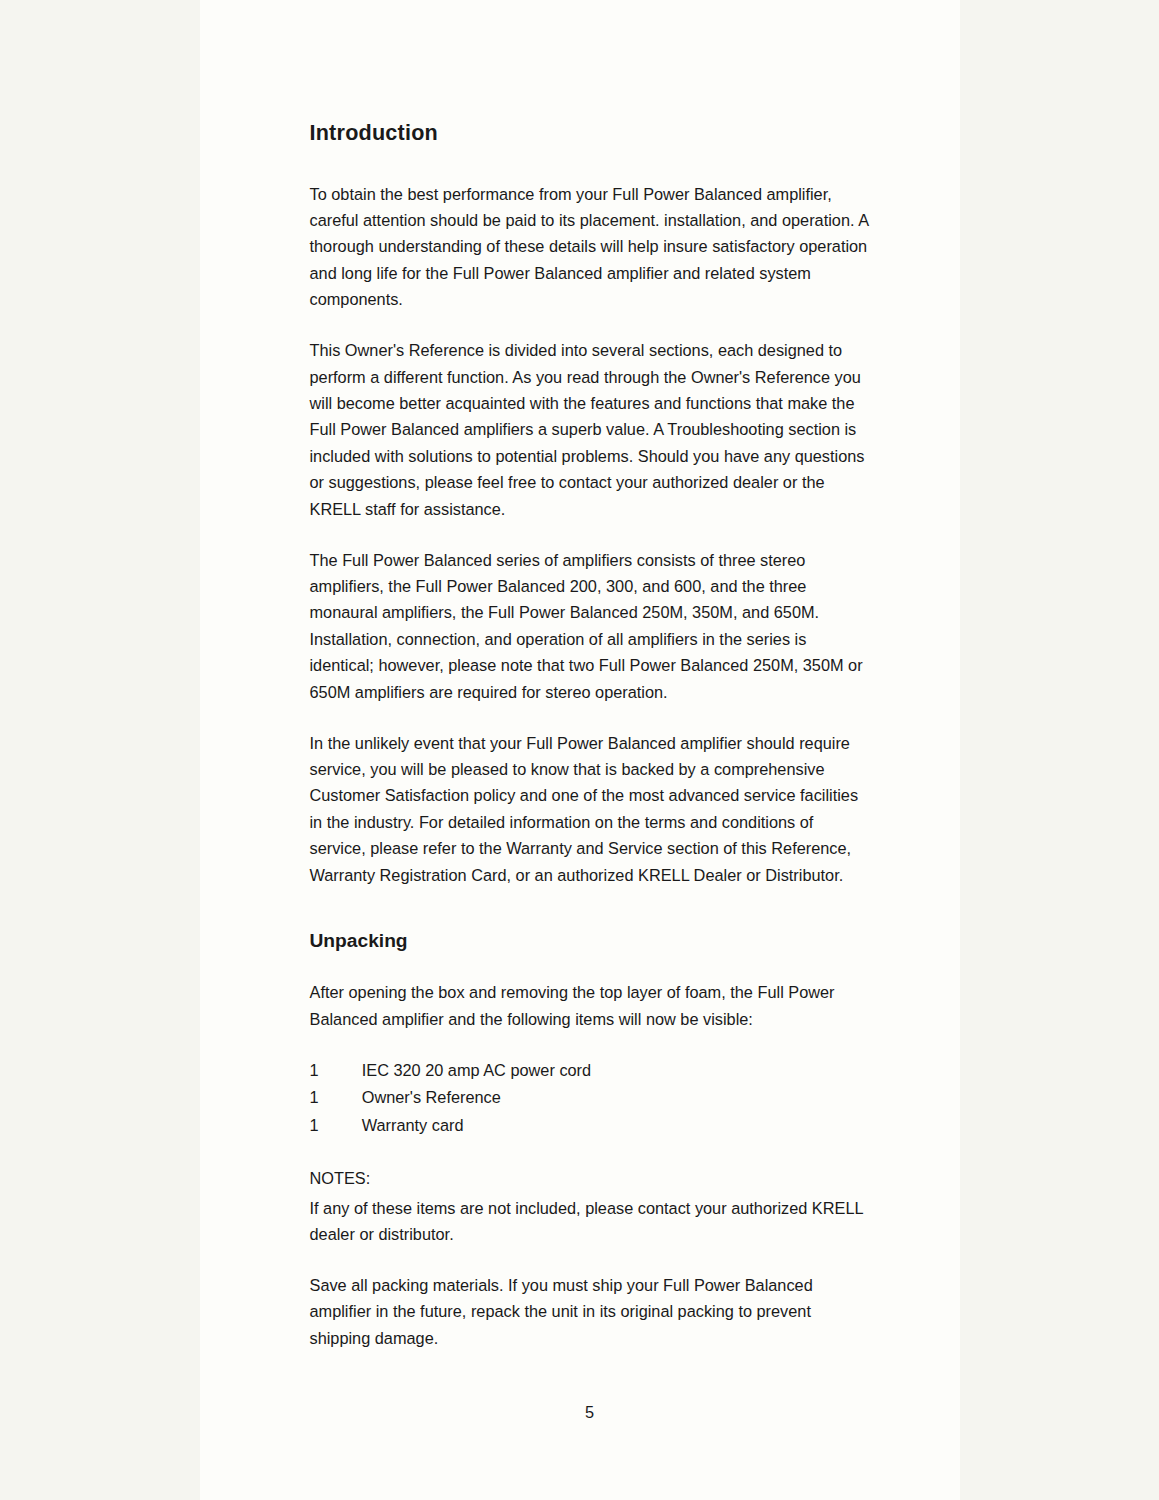Introduction
To obtain the best performance from your Full Power Balanced amplifier, careful attention should be paid to its placement. installation, and operation. A thorough understanding of these details will help insure satisfactory operation and long life for the Full Power Balanced amplifier and related system components.
This Owner's Reference is divided into several sections, each designed to perform a different function. As you read through the Owner's Reference you will become better acquainted with the features and functions that make the Full Power Balanced amplifiers a superb value. A Troubleshooting section is included with solutions to potential problems. Should you have any questions or suggestions, please feel free to contact your authorized dealer or the KRELL staff for assistance.
The Full Power Balanced series of amplifiers consists of three stereo amplifiers, the Full Power Balanced 200, 300, and 600, and the three monaural amplifiers, the Full Power Balanced 250M, 350M, and 650M. Installation, connection, and operation of all amplifiers in the series is identical; however, please note that two Full Power Balanced 250M, 350M or 650M amplifiers are required for stereo operation.
In the unlikely event that your Full Power Balanced amplifier should require service, you will be pleased to know that is backed by a comprehensive Customer Satisfaction policy and one of the most advanced service facilities in the industry. For detailed information on the terms and conditions of service, please refer to the Warranty and Service section of this Reference, Warranty Registration Card, or an authorized KRELL Dealer or Distributor.
Unpacking
After opening the box and removing the top layer of foam, the Full Power Balanced amplifier and the following items will now be visible:
1 IEC 320 20 amp AC power cord
1 Owner's Reference
1 Warranty card
NOTES:
If any of these items are not included, please contact your authorized KRELL dealer or distributor.
Save all packing materials. If you must ship your Full Power Balanced amplifier in the future, repack the unit in its original packing to prevent shipping damage.
5